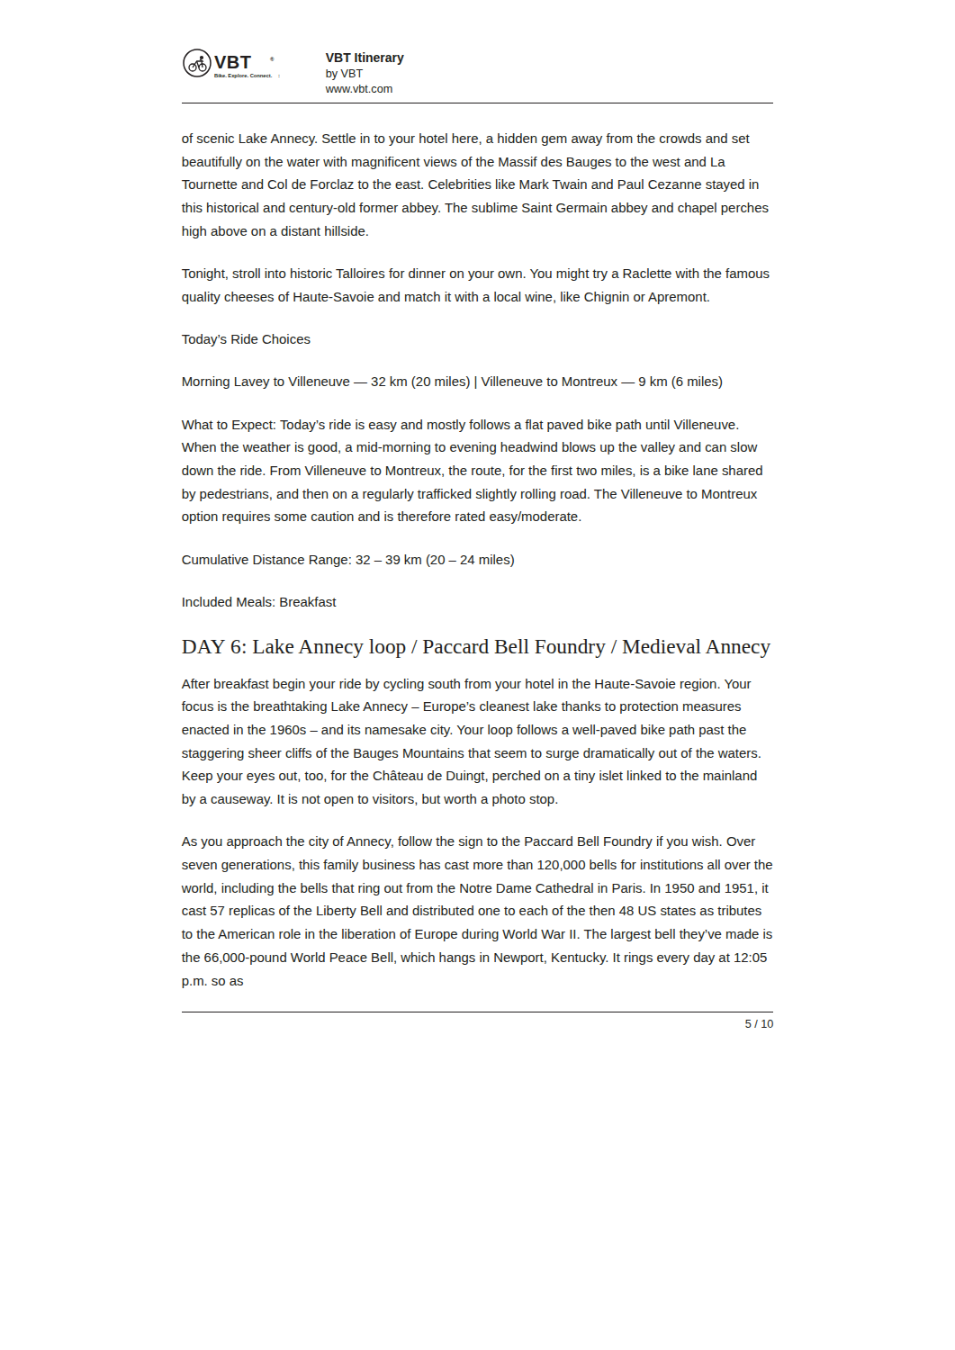VBT ® Bike. Explore. Connect. :
VBT Itinerary
by VBT
www.vbt.com
of scenic Lake Annecy. Settle in to your hotel here, a hidden gem away from the crowds and set beautifully on the water with magnificent views of the Massif des Bauges to the west and La Tournette and Col de Forclaz to the east. Celebrities like Mark Twain and Paul Cezanne stayed in this historical and century-old former abbey. The sublime Saint Germain abbey and chapel perches high above on a distant hillside.
Tonight, stroll into historic Talloires for dinner on your own. You might try a Raclette with the famous quality cheeses of Haute-Savoie and match it with a local wine, like Chignin or Apremont.
Today’s Ride Choices
Morning Lavey to Villeneuve — 32 km (20 miles) | Villeneuve to Montreux — 9 km (6 miles)
What to Expect: Today’s ride is easy and mostly follows a flat paved bike path until Villeneuve. When the weather is good, a mid-morning to evening headwind blows up the valley and can slow down the ride. From Villeneuve to Montreux, the route, for the first two miles, is a bike lane shared by pedestrians, and then on a regularly trafficked slightly rolling road. The Villeneuve to Montreux option requires some caution and is therefore rated easy/moderate.
Cumulative Distance Range: 32 – 39 km (20 – 24 miles)
Included Meals: Breakfast
DAY 6: Lake Annecy loop / Paccard Bell Foundry / Medieval Annecy
After breakfast begin your ride by cycling south from your hotel in the Haute-Savoie region. Your focus is the breathtaking Lake Annecy – Europe’s cleanest lake thanks to protection measures enacted in the 1960s – and its namesake city. Your loop follows a well-paved bike path past the staggering sheer cliffs of the Bauges Mountains that seem to surge dramatically out of the waters. Keep your eyes out, too, for the Château de Duingt, perched on a tiny islet linked to the mainland by a causeway. It is not open to visitors, but worth a photo stop.
As you approach the city of Annecy, follow the sign to the Paccard Bell Foundry if you wish. Over seven generations, this family business has cast more than 120,000 bells for institutions all over the world, including the bells that ring out from the Notre Dame Cathedral in Paris. In 1950 and 1951, it cast 57 replicas of the Liberty Bell and distributed one to each of the then 48 US states as tributes to the American role in the liberation of Europe during World War II. The largest bell they’ve made is the 66,000-pound World Peace Bell, which hangs in Newport, Kentucky. It rings every day at 12:05 p.m. so as
5 / 10